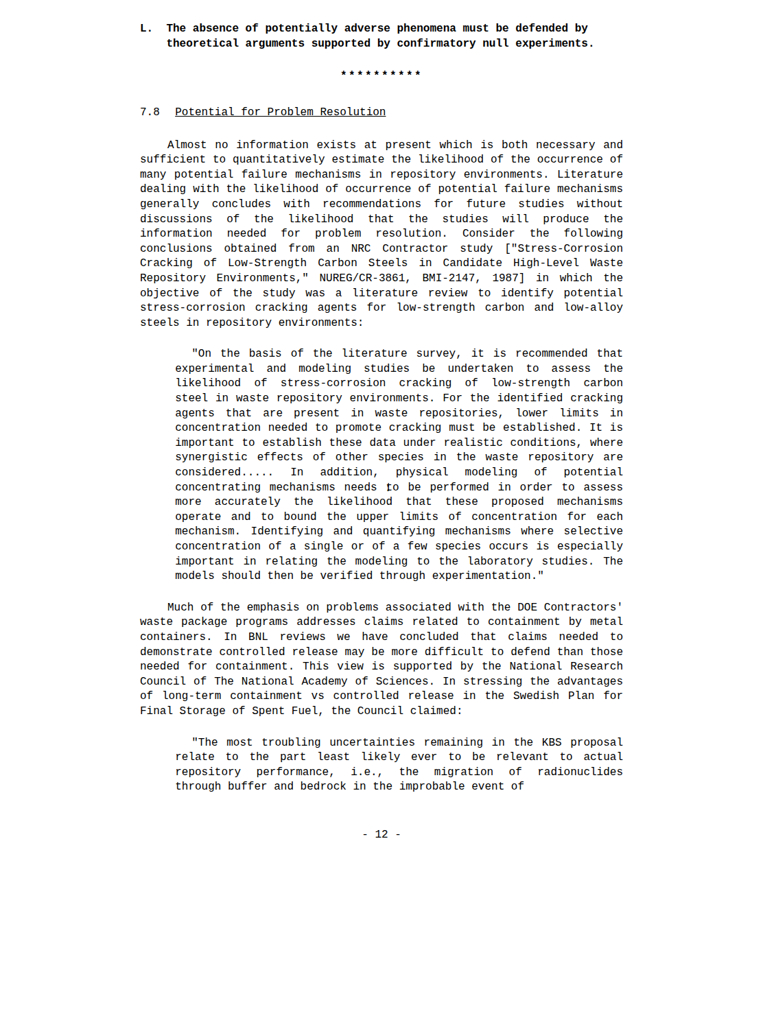L. The absence of potentially adverse phenomena must be defended by theoretical arguments supported by confirmatory null experiments.
**********
7.8 Potential for Problem Resolution
Almost no information exists at present which is both necessary and sufficient to quantitatively estimate the likelihood of the occurrence of many potential failure mechanisms in repository environments. Literature dealing with the likelihood of occurrence of potential failure mechanisms generally concludes with recommendations for future studies without discussions of the likelihood that the studies will produce the information needed for problem resolution. Consider the following conclusions obtained from an NRC Contractor study ["Stress-Corrosion Cracking of Low-Strength Carbon Steels in Candidate High-Level Waste Repository Environments," NUREG/CR-3861, BMI-2147, 1987] in which the objective of the study was a literature review to identify potential stress-corrosion cracking agents for low-strength carbon and low-alloy steels in repository environments:
"On the basis of the literature survey, it is recommended that experimental and modeling studies be undertaken to assess the likelihood of stress-corrosion cracking of low-strength carbon steel in waste repository environments. For the identified cracking agents that are present in waste repositories, lower limits in concentration needed to promote cracking must be established. It is important to establish these data under realistic conditions, where synergistic effects of other species in the waste repository are considered..... In addition, physical modeling of potential concentrating mechanisms needs to be performed in order to assess more accurately the likelihood that these proposed mechanisms operate and to bound the upper limits of concentration for each mechanism. Identifying and quantifying mechanisms where selective concentration of a single or of a few species occurs is especially important in relating the modeling to the laboratory studies. The models should then be verified through experimentation."
Much of the emphasis on problems associated with the DOE Contractors' waste package programs addresses claims related to containment by metal containers. In BNL reviews we have concluded that claims needed to demonstrate controlled release may be more difficult to defend than those needed for containment. This view is supported by the National Research Council of The National Academy of Sciences. In stressing the advantages of long-term containment vs controlled release in the Swedish Plan for Final Storage of Spent Fuel, the Council claimed:
"The most troubling uncertainties remaining in the KBS proposal relate to the part least likely ever to be relevant to actual repository performance, i.e., the migration of radionuclides through buffer and bedrock in the improbable event of
- 12 -